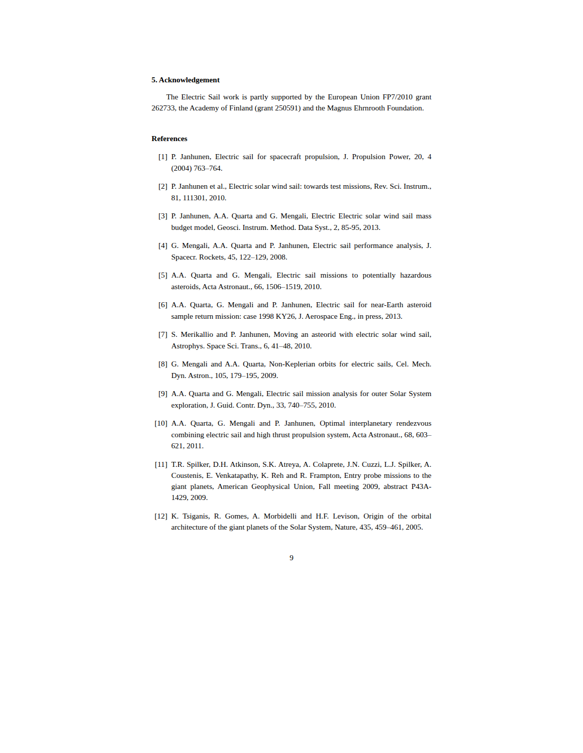5. Acknowledgement
The Electric Sail work is partly supported by the European Union FP7/2010 grant 262733, the Academy of Finland (grant 250591) and the Magnus Ehrnrooth Foundation.
References
[1] P. Janhunen, Electric sail for spacecraft propulsion, J. Propulsion Power, 20, 4 (2004) 763–764.
[2] P. Janhunen et al., Electric solar wind sail: towards test missions, Rev. Sci. Instrum., 81, 111301, 2010.
[3] P. Janhunen, A.A. Quarta and G. Mengali, Electric Electric solar wind sail mass budget model, Geosci. Instrum. Method. Data Syst., 2, 85-95, 2013.
[4] G. Mengali, A.A. Quarta and P. Janhunen, Electric sail performance analysis, J. Spacecr. Rockets, 45, 122–129, 2008.
[5] A.A. Quarta and G. Mengali, Electric sail missions to potentially hazardous asteroids, Acta Astronaut., 66, 1506–1519, 2010.
[6] A.A. Quarta, G. Mengali and P. Janhunen, Electric sail for near-Earth asteroid sample return mission: case 1998 KY26, J. Aerospace Eng., in press, 2013.
[7] S. Merikallio and P. Janhunen, Moving an asteorid with electric solar wind sail, Astrophys. Space Sci. Trans., 6, 41–48, 2010.
[8] G. Mengali and A.A. Quarta, Non-Keplerian orbits for electric sails, Cel. Mech. Dyn. Astron., 105, 179–195, 2009.
[9] A.A. Quarta and G. Mengali, Electric sail mission analysis for outer Solar System exploration, J. Guid. Contr. Dyn., 33, 740–755, 2010.
[10] A.A. Quarta, G. Mengali and P. Janhunen, Optimal interplanetary rendezvous combining electric sail and high thrust propulsion system, Acta Astronaut., 68, 603–621, 2011.
[11] T.R. Spilker, D.H. Atkinson, S.K. Atreya, A. Colaprete, J.N. Cuzzi, L.J. Spilker, A. Coustenis, E. Venkatapathy, K. Reh and R. Frampton, Entry probe missions to the giant planets, American Geophysical Union, Fall meeting 2009, abstract P43A-1429, 2009.
[12] K. Tsiganis, R. Gomes, A. Morbidelli and H.F. Levison, Origin of the orbital architecture of the giant planets of the Solar System, Nature, 435, 459–461, 2005.
9